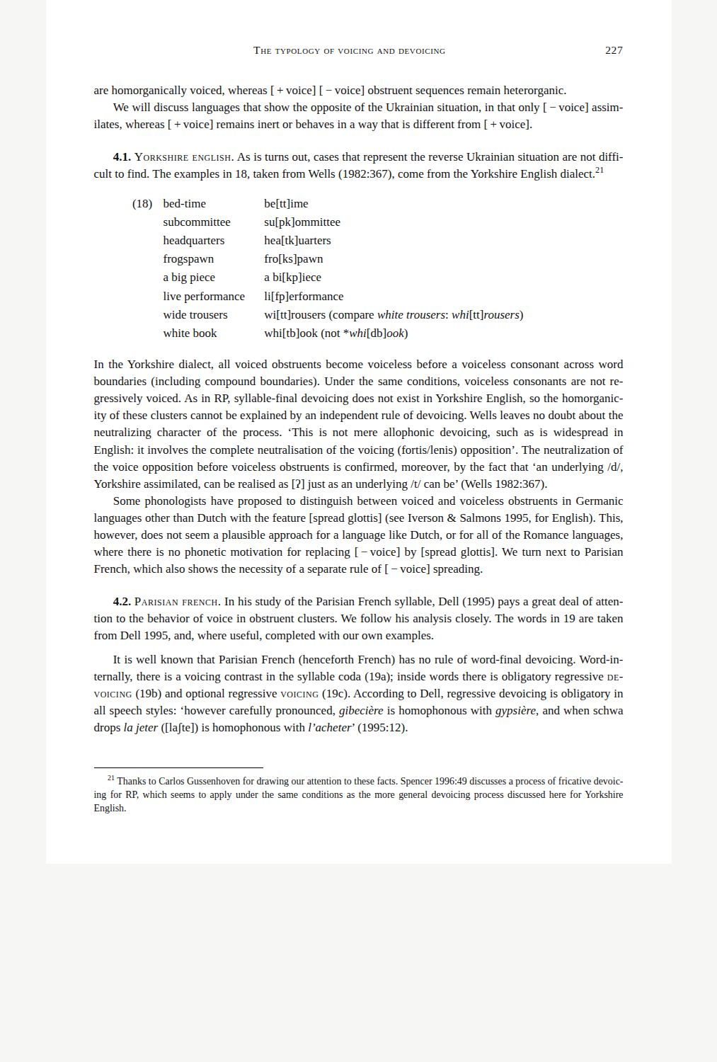The typology of voicing and devoicing 227
are homorganically voiced, whereas [ + voice] [ − voice] obstruent sequences remain heterorganic.
We will discuss languages that show the opposite of the Ukrainian situation, in that only [ − voice] assimilates, whereas [ + voice] remains inert or behaves in a way that is different from [ + voice].
4.1. Yorkshire english. As is turns out, cases that represent the reverse Ukrainian situation are not difficult to find. The examples in 18, taken from Wells (1982:367), come from the Yorkshire English dialect.21
| (18) | bed-time | be[tt]ime |
| | subcommittee | su[pk]ommittee |
| | headquarters | hea[tk]uarters |
| | frogspawn | fro[ks]pawn |
| | a big piece | a bi[kp]iece |
| | live performance | li[fp]erformance |
| | wide trousers | wi[tt]rousers (compare white trousers : whi [tt] rousers ) |
| | white book | whi[tb]ook (not * whi [db] ook ) |
In the Yorkshire dialect, all voiced obstruents become voiceless before a voiceless consonant across word boundaries (including compound boundaries). Under the same conditions, voiceless consonants are not regressively voiced. As in RP, syllable-final devoicing does not exist in Yorkshire English, so the homorganicity of these clusters cannot be explained by an independent rule of devoicing. Wells leaves no doubt about the neutralizing character of the process. ‘This is not mere allophonic devoicing, such as is widespread in English: it involves the complete neutralisation of the voicing (fortis/lenis) opposition’. The neutralization of the voice opposition before voiceless obstruents is confirmed, moreover, by the fact that ‘an underlying /d/, Yorkshire assimilated, can be realised as [ʔ] just as an underlying /t/ can be’ (Wells 1982:367).
Some phonologists have proposed to distinguish between voiced and voiceless obstruents in Germanic languages other than Dutch with the feature [spread glottis] (see Iverson & Salmons 1995, for English). This, however, does not seem a plausible approach for a language like Dutch, or for all of the Romance languages, where there is no phonetic motivation for replacing [ − voice] by [spread glottis]. We turn next to Parisian French, which also shows the necessity of a separate rule of [ − voice] spreading.
4.2. Parisian french. In his study of the Parisian French syllable, Dell (1995) pays a great deal of attention to the behavior of voice in obstruent clusters. We follow his analysis closely. The words in 19 are taken from Dell 1995, and, where useful, completed with our own examples.
It is well known that Parisian French (henceforth French) has no rule of word-final devoicing. Word-internally, there is a voicing contrast in the syllable coda (19a); inside words there is obligatory regressive devoicing (19b) and optional regressive voicing (19c). According to Dell, regressive devoicing is obligatory in all speech styles: ‘however carefully pronounced, gibecière is homophonous with gypsière, and when schwa drops la jeter ([laʃte]) is homophonous with l’acheter’ (1995:12).
21 Thanks to Carlos Gussenhoven for drawing our attention to these facts. Spencer 1996:49 discusses a process of fricative devoicing for RP, which seems to apply under the same conditions as the more general devoicing process discussed here for Yorkshire English.